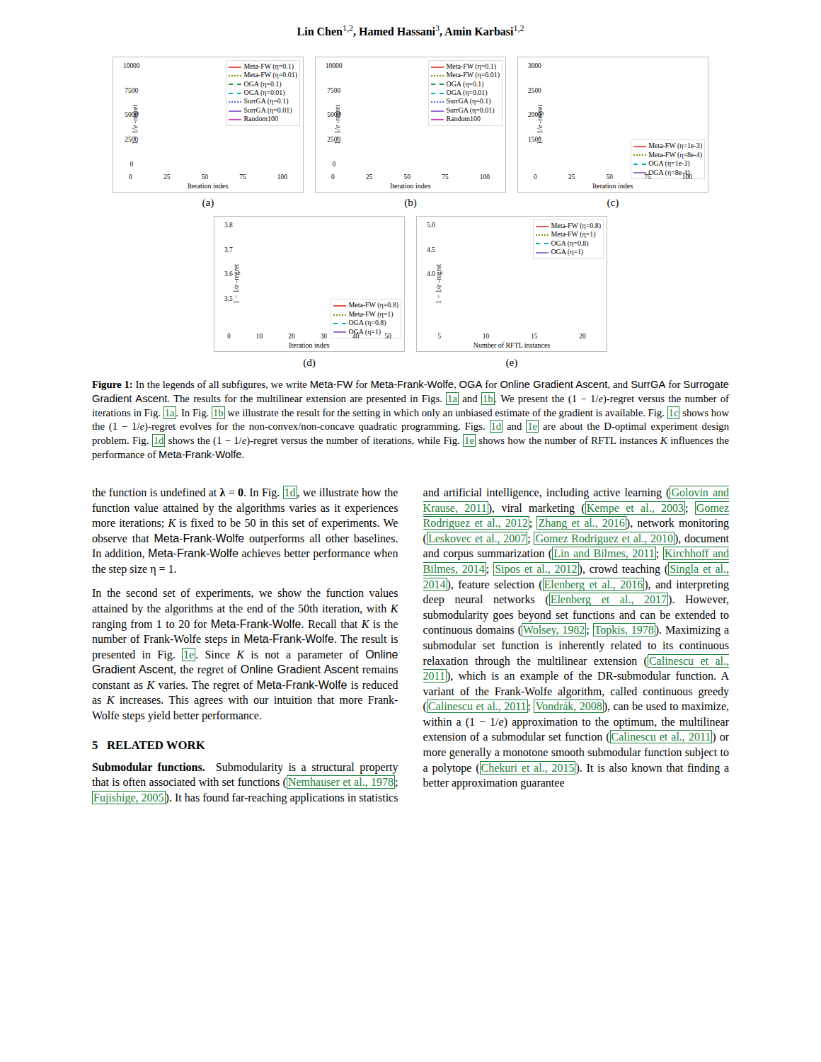Lin Chen1,2, Hamed Hassani3, Amin Karbasi1,2
1 − 1/e -regret
10000
7500
5000
2500
0
Meta-FW (η=0.1)
Meta-FW (η=0.01)
OGA (η=0.1)
OGA (η=0.01)
SurrGA (η=0.1)
SurrGA (η=0.01)
Random100
0255075100
Iteration index
(a)
1 − 1/e -regret
10000
7500
5000
2500
0
Meta-FW (η=0.1)
Meta-FW (η=0.01)
OGA (η=0.1)
OGA (η=0.01)
SurrGA (η=0.1)
SurrGA (η=0.01)
Random100
0255075100
Iteration index
(b)
1 − 1/e -regret
3000
2500
2000
1500
Meta-FW (η=1e-3)
Meta-FW (η=8e-4)
OGA (η=1e-3)
OGA (η=8e-4)
0255075100
Iteration index
(c)
1 − 1/e -regret
3.8
3.7
3.6
3.5
Meta-FW (η=0.8)
Meta-FW (η=1)
OGA (η=0.8)
OGA (η=1)
01020304050
Iteration index
(d)
1 − 1/e -regret
5.0
4.5
4.0
Meta-FW (η=0.8)
Meta-FW (η=1)
OGA (η=0.8)
OGA (η=1)
5101520
Number of RFTL instances
(e)
Figure 1: In the legends of all subfigures, we write Meta-FW for Meta-Frank-Wolfe, OGA for Online Gradient Ascent, and SurrGA for Surrogate Gradient Ascent. The results for the multilinear extension are presented in Figs. 1a and 1b. We present the (1 − 1/e)-regret versus the number of iterations in Fig. 1a. In Fig. 1b we illustrate the result for the setting in which only an unbiased estimate of the gradient is available. Fig. 1c shows how the (1 − 1/e)-regret evolves for the non-convex/non-concave quadratic programming. Figs. 1d and 1e are about the D-optimal experiment design problem. Fig. 1d shows the (1 − 1/e)-regret versus the number of iterations, while Fig. 1e shows how the number of RFTL instances K influences the performance of Meta-Frank-Wolfe.
the function is undefined at λ = 0. In Fig. 1d, we illustrate how the function value attained by the algorithms varies as it experiences more iterations; K is fixed to be 50 in this set of experiments. We observe that Meta-Frank-Wolfe outperforms all other baselines. In addition, Meta-Frank-Wolfe achieves better performance when the step size η = 1.
In the second set of experiments, we show the function values attained by the algorithms at the end of the 50th iteration, with K ranging from 1 to 20 for Meta-Frank-Wolfe. Recall that K is the number of Frank-Wolfe steps in Meta-Frank-Wolfe. The result is presented in Fig. 1e. Since K is not a parameter of Online Gradient Ascent, the regret of Online Gradient Ascent remains constant as K varies. The regret of Meta-Frank-Wolfe is reduced as K increases. This agrees with our intuition that more Frank-Wolfe steps yield better performance.
5 RELATED WORK
Submodular functions. Submodularity is a structural property that is often associated with set functions (Nemhauser et al., 1978; Fujishige, 2005). It has found far-reaching applications in statistics and artificial intelligence, including active learning (Golovin and Krause, 2011), viral marketing (Kempe et al., 2003; Gomez Rodriguez et al., 2012; Zhang et al., 2016), network monitoring (Leskovec et al., 2007; Gomez Rodriguez et al., 2010), document and corpus summarization (Lin and Bilmes, 2011; Kirchhoff and Bilmes, 2014; Sipos et al., 2012), crowd teaching (Singla et al., 2014), feature selection (Elenberg et al., 2016), and interpreting deep neural networks (Elenberg et al., 2017). However, submodularity goes beyond set functions and can be extended to continuous domains (Wolsey, 1982; Topkis, 1978). Maximizing a submodular set function is inherently related to its continuous relaxation through the multilinear extension (Calinescu et al., 2011), which is an example of the DR-submodular function. A variant of the Frank-Wolfe algorithm, called continuous greedy (Calinescu et al., 2011; Vondrák, 2008), can be used to maximize, within a (1 − 1/e) approximation to the optimum, the multilinear extension of a submodular set function (Calinescu et al., 2011) or more generally a monotone smooth submodular function subject to a polytope (Chekuri et al., 2015). It is also known that finding a better approximation guarantee